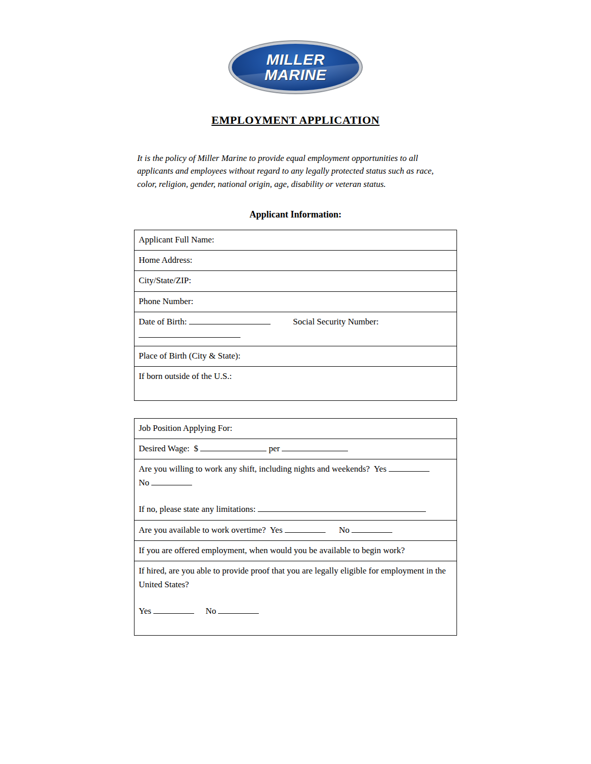MILLER MARINE
EMPLOYMENT APPLICATION
It is the policy of Miller Marine to provide equal employment opportunities to all applicants and employees without regard to any legally protected status such as race, color, religion, gender, national origin, age, disability or veteran status.
Applicant Information:
| Applicant Full Name: |
| Home Address: |
| City/State/ZIP: |
| Phone Number: |
| Date of Birth: Social Security Number: |
| Place of Birth (City & State): |
| If born outside of the U.S.: |
| Job Position Applying For: |
| Desired Wage: $ per |
| Are you willing to work any shift, including nights and weekends? Yes No If no, please state any limitations: |
| Are you available to work overtime? Yes No |
| If you are offered employment, when would you be available to begin work? |
| If hired, are you able to provide proof that you are legally eligible for employment in the United States? Yes No |